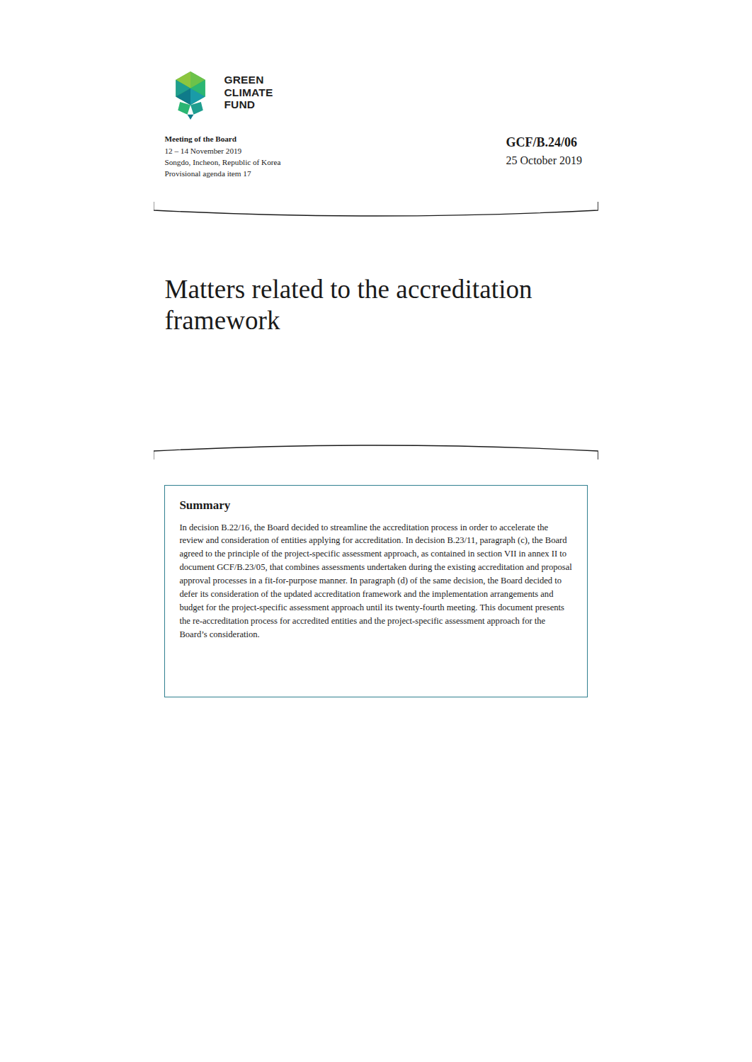Green
Climate
Fund
Meeting of the Board
12 – 14 November 2019
Songdo, Incheon, Republic of Korea
Provisional agenda item 17
GCF/B.24/06
25 October 2019
Matters related to the accreditation framework
Summary
In decision B.22/16, the Board decided to streamline the accreditation process in order to accelerate the review and consideration of entities applying for accreditation. In decision B.23/11, paragraph (c), the Board agreed to the principle of the project-specific assessment approach, as contained in section VII in annex II to document GCF/B.23/05, that combines assessments undertaken during the existing accreditation and proposal approval processes in a fit-for-purpose manner. In paragraph (d) of the same decision, the Board decided to defer its consideration of the updated accreditation framework and the implementation arrangements and budget for the project-specific assessment approach until its twenty-fourth meeting. This document presents the re-accreditation process for accredited entities and the project-specific assessment approach for the Board’s consideration.